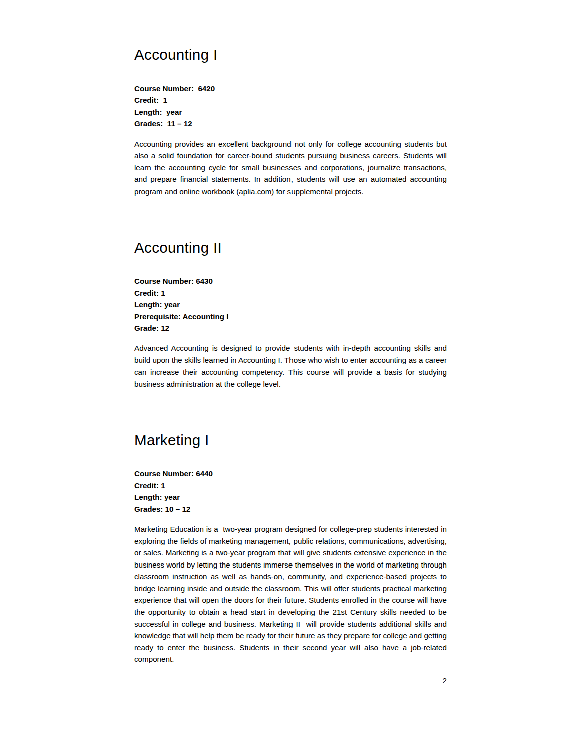Accounting I
Course Number: 6420 Credit: 1 Length: year Grades: 11 – 12
Accounting provides an excellent background not only for college accounting students but also a solid foundation for career-bound students pursuing business careers. Students will learn the accounting cycle for small businesses and corporations, journalize transactions, and prepare financial statements. In addition, students will use an automated accounting program and online workbook (aplia.com) for supplemental projects.
Accounting II
Course Number: 6430 Credit: 1 Length: year Prerequisite: Accounting I Grade: 12
Advanced Accounting is designed to provide students with in-depth accounting skills and build upon the skills learned in Accounting I. Those who wish to enter accounting as a career can increase their accounting competency. This course will provide a basis for studying business administration at the college level.
Marketing I
Course Number: 6440 Credit: 1 Length: year Grades: 10 – 12
Marketing Education is a two-year program designed for college-prep students interested in exploring the fields of marketing management, public relations, communications, advertising, or sales. Marketing is a two-year program that will give students extensive experience in the business world by letting the students immerse themselves in the world of marketing through classroom instruction as well as hands-on, community, and experience-based projects to bridge learning inside and outside the classroom. This will offer students practical marketing experience that will open the doors for their future. Students enrolled in the course will have the opportunity to obtain a head start in developing the 21st Century skills needed to be successful in college and business. Marketing II will provide students additional skills and knowledge that will help them be ready for their future as they prepare for college and getting ready to enter the business. Students in their second year will also have a job-related component.
2